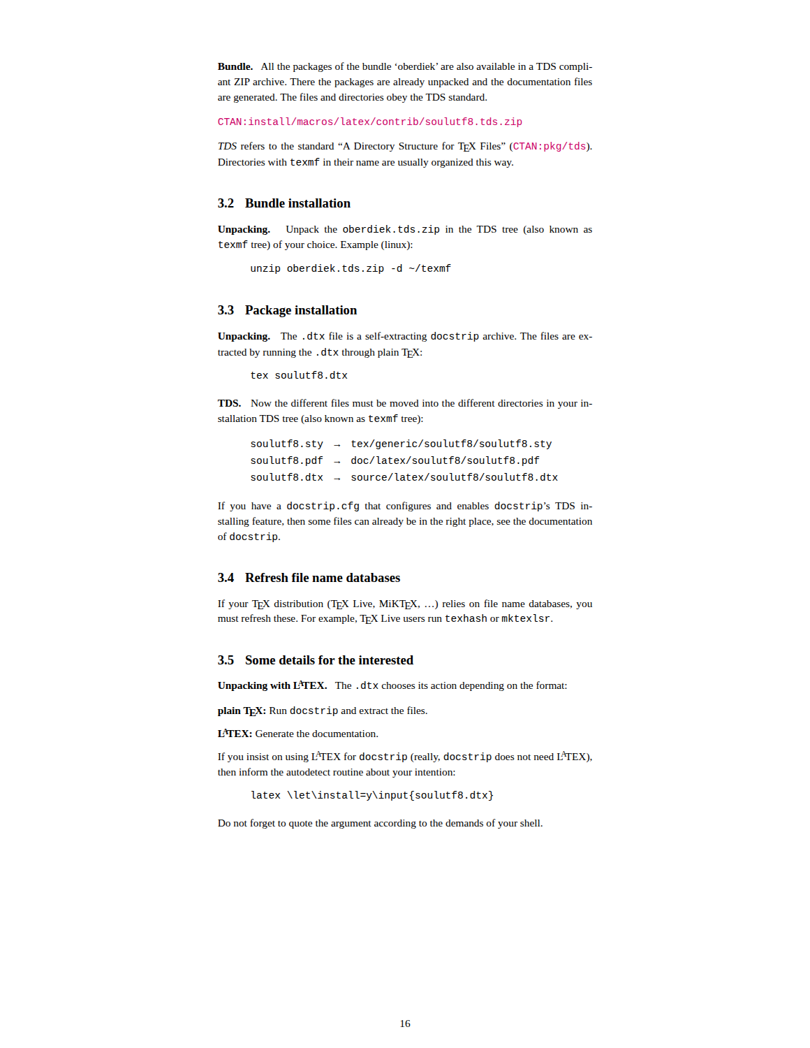Bundle. All the packages of the bundle ‘oberdiek’ are also available in a TDS compliant ZIP archive. There the packages are already unpacked and the documentation files are generated. The files and directories obey the TDS standard.
CTAN:install/macros/latex/contrib/soulutf8.tds.zip
TDS refers to the standard “A Directory Structure for TEX Files” (CTAN:pkg/tds). Directories with texmf in their name are usually organized this way.
3.2 Bundle installation
Unpacking. Unpack the oberdiek.tds.zip in the TDS tree (also known as texmf tree) of your choice. Example (linux):
unzip oberdiek.tds.zip -d ~/texmf
3.3 Package installation
Unpacking. The .dtx file is a self-extracting docstrip archive. The files are extracted by running the .dtx through plain TEX:
tex soulutf8.dtx
TDS. Now the different files must be moved into the different directories in your installation TDS tree (also known as texmf tree):
soulutf8.sty → tex/generic/soulutf8/soulutf8.sty
soulutf8.pdf → doc/latex/soulutf8/soulutf8.pdf
soulutf8.dtx → source/latex/soulutf8/soulutf8.dtx
If you have a docstrip.cfg that configures and enables docstrip’s TDS installing feature, then some files can already be in the right place, see the documentation of docstrip.
3.4 Refresh file name databases
If your TEX distribution (TEX Live, MiKTEX, …) relies on file name databases, you must refresh these. For example, TEX Live users run texhash or mktexlsr.
3.5 Some details for the interested
Unpacking with LATEX. The .dtx chooses its action depending on the format:
plain TEX: Run docstrip and extract the files.
LATEX: Generate the documentation.
If you insist on using LATEX for docstrip (really, docstrip does not need LATEX), then inform the autodetect routine about your intention:
latex \let\install=y\input{soulutf8.dtx}
Do not forget to quote the argument according to the demands of your shell.
16